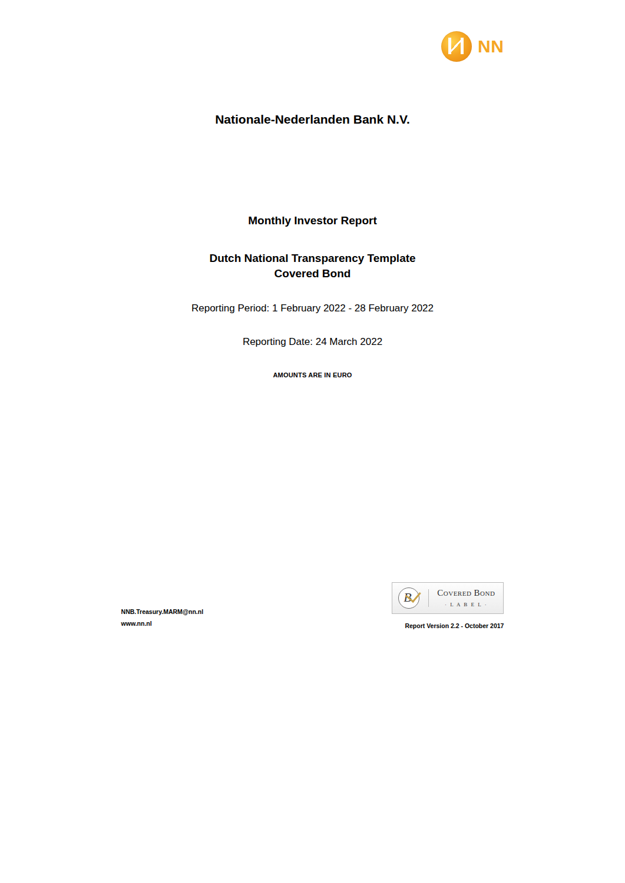NN
Nationale-Nederlanden Bank N.V.
Monthly Investor Report
Dutch National Transparency Template
Covered Bond
Reporting Period: 1 February 2022 - 28 February 2022
Reporting Date: 24 March 2022
AMOUNTS ARE IN EURO
| NNB.Treasury.MARM@nn.nl www.nn.nl | B Covered Bond · L A B E L · Report Version 2.2 - October 2017 |